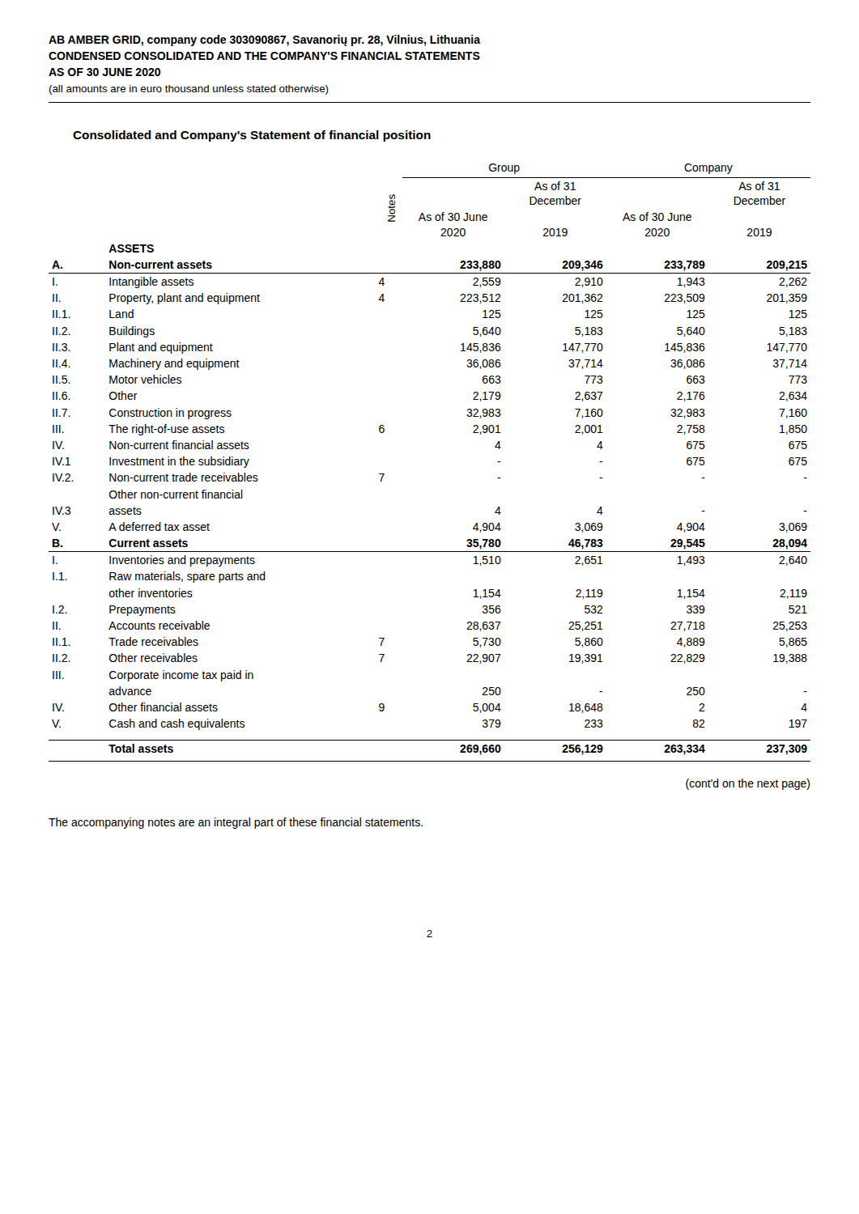AB AMBER GRID, company code 303090867, Savanorių pr. 28, Vilnius, Lithuania
CONDENSED CONSOLIDATED AND THE COMPANY'S FINANCIAL STATEMENTS
AS OF 30 JUNE 2020
(all amounts are in euro thousand unless stated otherwise)
Consolidated and Company's Statement of financial position
| | | | Group | Company |
| | | Notes | | | | |
| | | | As of 31 December | | As of 31 December |
| | | As of 30 June 2020 | 2019 | As of 30 June 2020 | 2019 |
| | ASSETS | | | | | |
| A. | Non-current assets | | 233,880 | 209,346 | 233,789 | 209,215 |
| I. | Intangible assets | 4 | 2,559 | 2,910 | 1,943 | 2,262 |
| II. | Property, plant and equipment | 4 | 223,512 | 201,362 | 223,509 | 201,359 |
| II.1. | Land | | 125 | 125 | 125 | 125 |
| II.2. | Buildings | | 5,640 | 5,183 | 5,640 | 5,183 |
| II.3. | Plant and equipment | | 145,836 | 147,770 | 145,836 | 147,770 |
| II.4. | Machinery and equipment | | 36,086 | 37,714 | 36,086 | 37,714 |
| II.5. | Motor vehicles | | 663 | 773 | 663 | 773 |
| II.6. | Other | | 2,179 | 2,637 | 2,176 | 2,634 |
| II.7. | Construction in progress | | 32,983 | 7,160 | 32,983 | 7,160 |
| III. | The right-of-use assets | 6 | 2,901 | 2,001 | 2,758 | 1,850 |
| IV. | Non-current financial assets | | 4 | 4 | 675 | 675 |
| IV.1 | Investment in the subsidiary | | - | - | 675 | 675 |
| IV.2. | Non-current trade receivables | 7 | - | - | - | - |
| | Other non-current financial | | | | | |
| IV.3 | assets | | 4 | 4 | - | - |
| V. | A deferred tax asset | | 4,904 | 3,069 | 4,904 | 3,069 |
| B. | Current assets | | 35,780 | 46,783 | 29,545 | 28,094 |
| I. | Inventories and prepayments | | 1,510 | 2,651 | 1,493 | 2,640 |
| I.1. | Raw materials, spare parts and | | | | | |
| | other inventories | | 1,154 | 2,119 | 1,154 | 2,119 |
| I.2. | Prepayments | | 356 | 532 | 339 | 521 |
| II. | Accounts receivable | | 28,637 | 25,251 | 27,718 | 25,253 |
| II.1. | Trade receivables | 7 | 5,730 | 5,860 | 4,889 | 5,865 |
| II.2. | Other receivables | 7 | 22,907 | 19,391 | 22,829 | 19,388 |
| III. | Corporate income tax paid in | | | | | |
| | advance | | 250 | - | 250 | - |
| IV. | Other financial assets | 9 | 5,004 | 18,648 | 2 | 4 |
| V. | Cash and cash equivalents | | 379 | 233 | 82 | 197 |
| | Total assets | | 269,660 | 256,129 | 263,334 | 237,309 |
(cont'd on the next page)
The accompanying notes are an integral part of these financial statements.
2